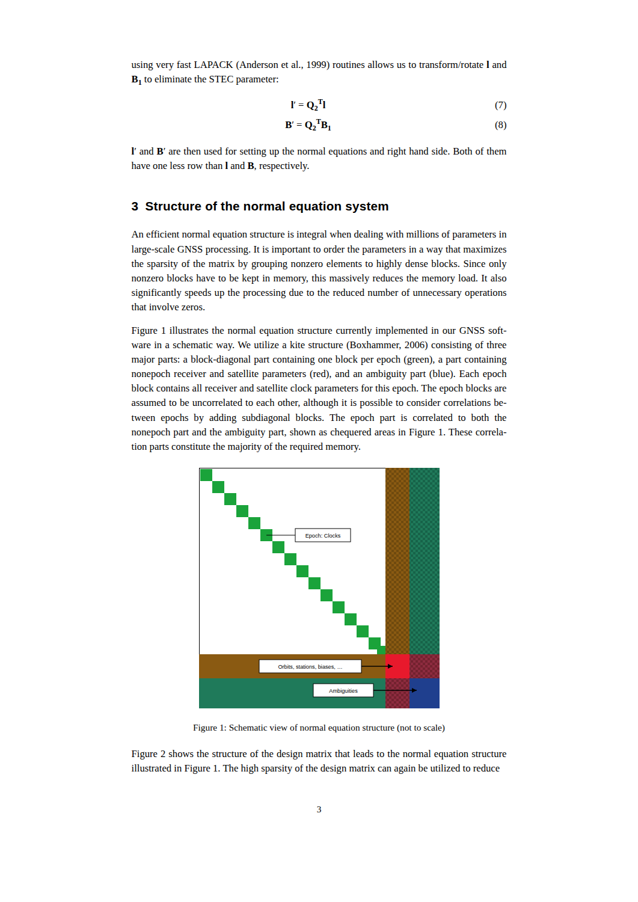using very fast LAPACK (Anderson et al., 1999) routines allows us to transform/rotate l and B1 to eliminate the STEC parameter:
l′ = Q2T l
(7)
B′ = Q2T B1
(8)
l′ and B′ are then used for setting up the normal equations and right hand side. Both of them have one less row than l and B, respectively.
3 Structure of the normal equation system
An efficient normal equation structure is integral when dealing with millions of parameters in large-scale GNSS processing. It is important to order the parameters in a way that maximizes the sparsity of the matrix by grouping nonzero elements to highly dense blocks. Since only nonzero blocks have to be kept in memory, this massively reduces the memory load. It also significantly speeds up the processing due to the reduced number of unnecessary operations that involve zeros.
Figure 1 illustrates the normal equation structure currently implemented in our GNSS software in a schematic way. We utilize a kite structure (Boxhammer, 2006) consisting of three major parts: a block-diagonal part containing one block per epoch (green), a part containing nonepoch receiver and satellite parameters (red), and an ambiguity part (blue). Each epoch block contains all receiver and satellite clock parameters for this epoch. The epoch blocks are assumed to be uncorrelated to each other, although it is possible to consider correlations between epochs by adding subdiagonal blocks. The epoch part is correlated to both the nonepoch part and the ambiguity part, shown as chequered areas in Figure 1. These correlation parts constitute the majority of the required memory.
Epoch: Clocks Orbits, stations, biases, … Ambiguities
Figure 1: Schematic view of normal equation structure (not to scale)
Figure 2 shows the structure of the design matrix that leads to the normal equation structure illustrated in Figure 1. The high sparsity of the design matrix can again be utilized to reduce
3